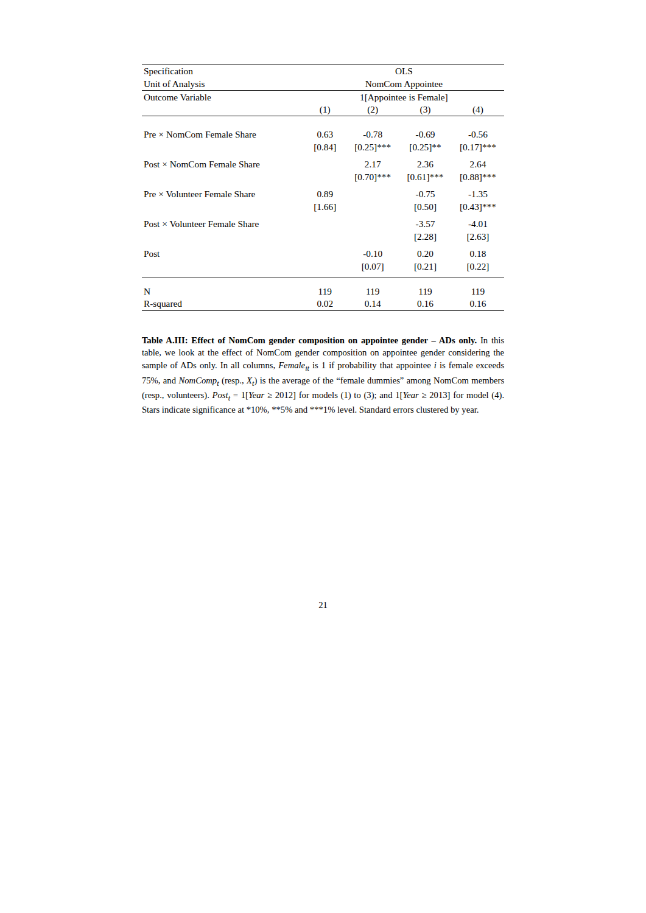| Specification | OLS |
| Unit of Analysis | NomCom Appointee |
| Outcome Variable | 1[Appointee is Female] |
| | (1) | (2) | (3) | (4) |
| Pre × NomCom Female Share | 0.63 | -0.78 | -0.69 | -0.56 |
| | [0.84] | [0.25]*** | [0.25]** | [0.17]*** |
| Post × NomCom Female Share | | 2.17 | 2.36 | 2.64 |
| | | [0.70]*** | [0.61]*** | [0.88]*** |
| Pre × Volunteer Female Share | 0.89 | | -0.75 | -1.35 |
| | [1.66] | | [0.50] | [0.43]*** |
| Post × Volunteer Female Share | | | -3.57 | -4.01 |
| | | | [2.28] | [2.63] |
| Post | | -0.10 | 0.20 | 0.18 |
| | | [0.07] | [0.21] | [0.22] |
| N | 119 | 119 | 119 | 119 |
| R-squared | 0.02 | 0.14 | 0.16 | 0.16 |
Table A.III: Effect of NomCom gender composition on appointee gender – ADs only. In this table, we look at the effect of NomCom gender composition on appointee gender considering the sample of ADs only. In all columns, Femaleit is 1 if probability that appointee i is female exceeds 75%, and NomCompt (resp., Xt) is the average of the “female dummies” among NomCom members (resp., volunteers). Postt = 1[Year ≥ 2012] for models (1) to (3); and 1[Year ≥ 2013] for model (4). Stars indicate significance at *10%, **5% and ***1% level. Standard errors clustered by year.
21